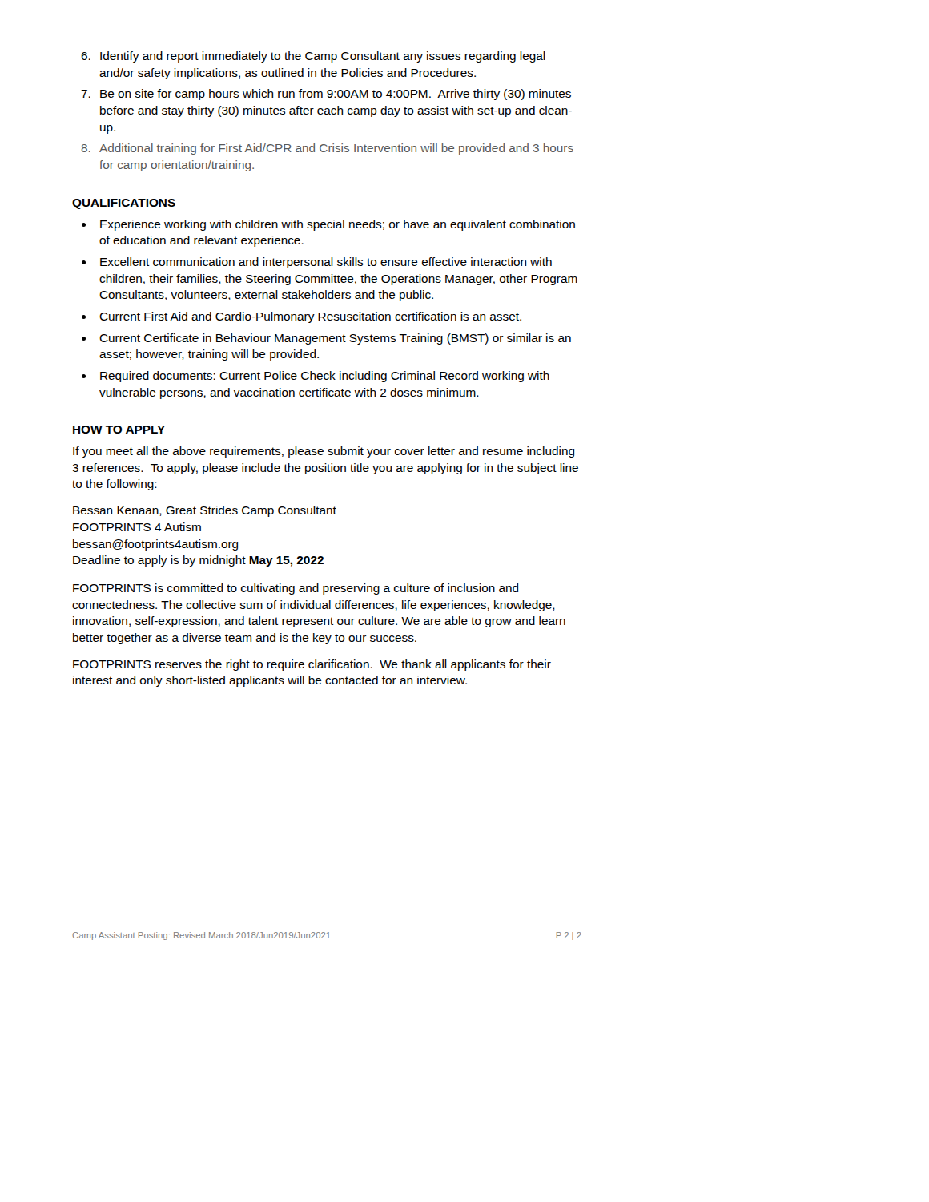Identify and report immediately to the Camp Consultant any issues regarding legal and/or safety implications, as outlined in the Policies and Procedures.
Be on site for camp hours which run from 9:00AM to 4:00PM. Arrive thirty (30) minutes before and stay thirty (30) minutes after each camp day to assist with set-up and clean-up.
Additional training for First Aid/CPR and Crisis Intervention will be provided and 3 hours for camp orientation/training.
QUALIFICATIONS
Experience working with children with special needs; or have an equivalent combination of education and relevant experience.
Excellent communication and interpersonal skills to ensure effective interaction with children, their families, the Steering Committee, the Operations Manager, other Program Consultants, volunteers, external stakeholders and the public.
Current First Aid and Cardio-Pulmonary Resuscitation certification is an asset.
Current Certificate in Behaviour Management Systems Training (BMST) or similar is an asset; however, training will be provided.
Required documents: Current Police Check including Criminal Record working with vulnerable persons, and vaccination certificate with 2 doses minimum.
HOW TO APPLY
If you meet all the above requirements, please submit your cover letter and resume including 3 references. To apply, please include the position title you are applying for in the subject line to the following:
Bessan Kenaan, Great Strides Camp Consultant
FOOTPRINTS 4 Autism
bessan@footprints4autism.org
Deadline to apply is by midnight May 15, 2022
FOOTPRINTS is committed to cultivating and preserving a culture of inclusion and connectedness. The collective sum of individual differences, life experiences, knowledge, innovation, self-expression, and talent represent our culture. We are able to grow and learn better together as a diverse team and is the key to our success.
FOOTPRINTS reserves the right to require clarification. We thank all applicants for their interest and only short-listed applicants will be contacted for an interview.
Camp Assistant Posting: Revised March 2018/Jun2019/Jun2021 P 2 | 2